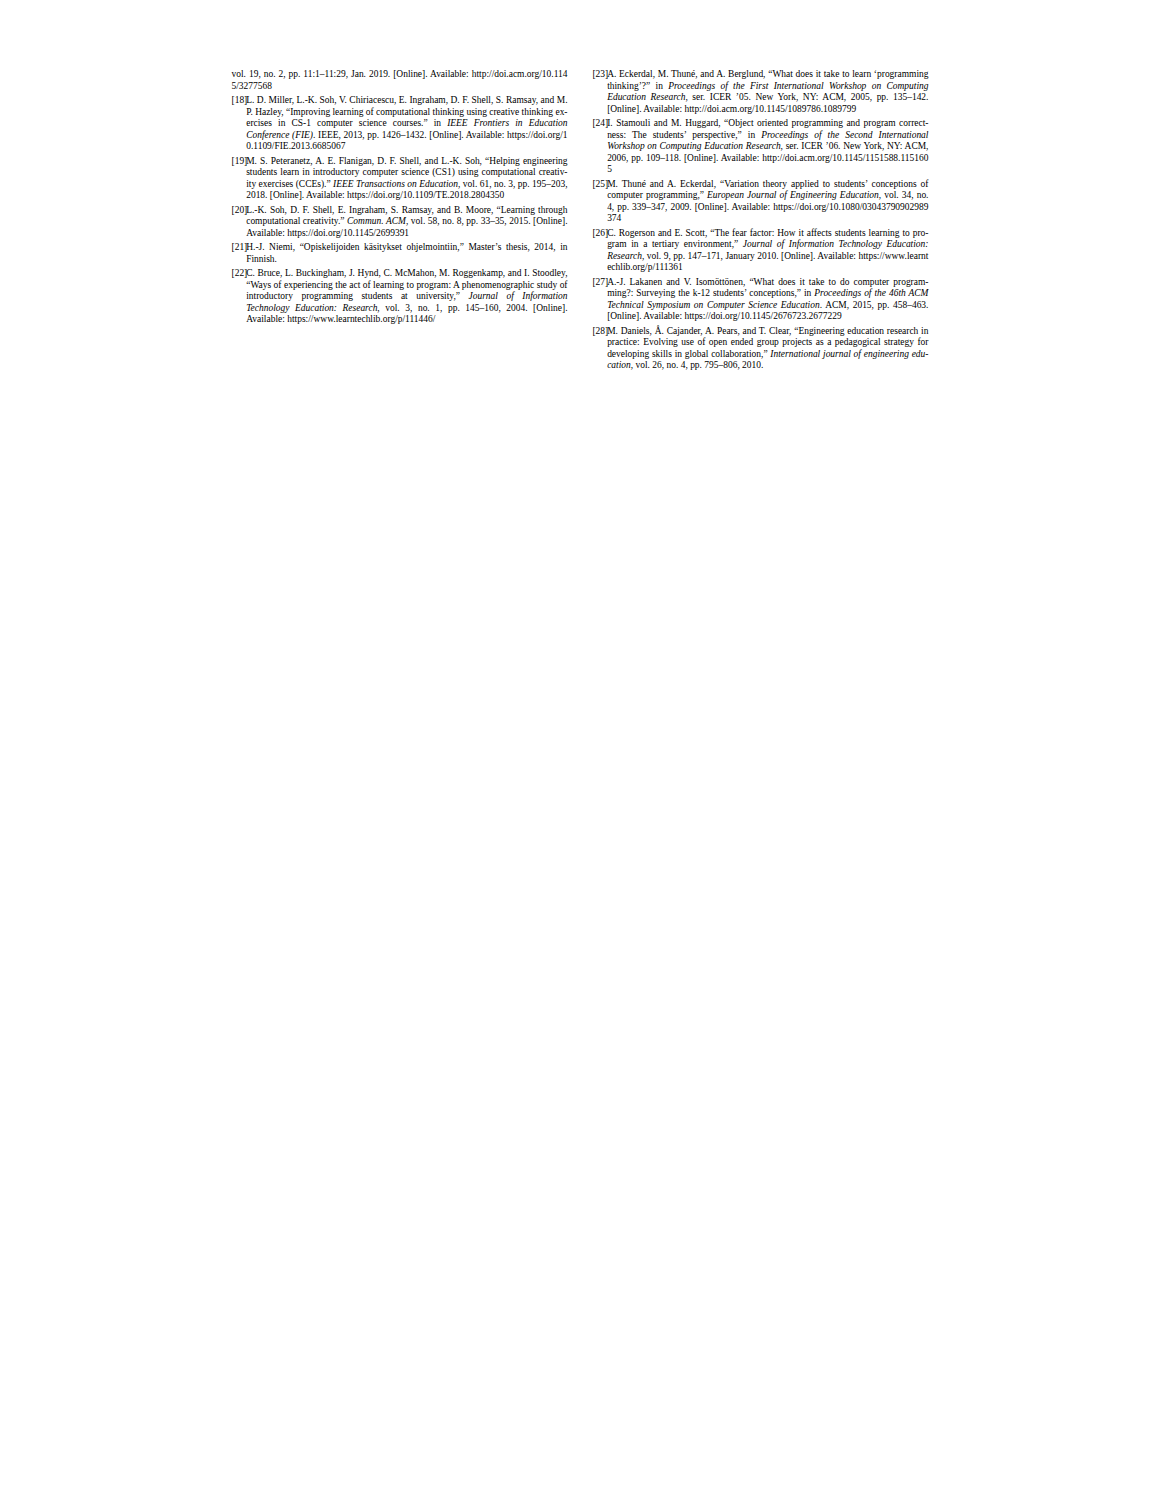vol. 19, no. 2, pp. 11:1–11:29, Jan. 2019. [Online]. Available: http://doi.acm.org/10.1145/3277568
[18] L. D. Miller, L.-K. Soh, V. Chiriacescu, E. Ingraham, D. F. Shell, S. Ramsay, and M. P. Hazley, “Improving learning of computational thinking using creative thinking exercises in CS-1 computer science courses.” in IEEE Frontiers in Education Conference (FIE). IEEE, 2013, pp. 1426–1432. [Online]. Available: https://doi.org/10.1109/FIE.2013.6685067
[19] M. S. Peteranetz, A. E. Flanigan, D. F. Shell, and L.-K. Soh, “Helping engineering students learn in introductory computer science (CS1) using computational creativity exercises (CCEs).” IEEE Transactions on Education, vol. 61, no. 3, pp. 195–203, 2018. [Online]. Available: https://doi.org/10.1109/TE.2018.2804350
[20] L.-K. Soh, D. F. Shell, E. Ingraham, S. Ramsay, and B. Moore, “Learning through computational creativity.” Commun. ACM, vol. 58, no. 8, pp. 33–35, 2015. [Online]. Available: https://doi.org/10.1145/2699391
[21] H.-J. Niemi, “Opiskelijoiden käsitykset ohjelmointiin,” Master’s thesis, 2014, in Finnish.
[22] C. Bruce, L. Buckingham, J. Hynd, C. McMahon, M. Roggenkamp, and I. Stoodley, “Ways of experiencing the act of learning to program: A phenomenographic study of introductory programming students at university,” Journal of Information Technology Education: Research, vol. 3, no. 1, pp. 145–160, 2004. [Online]. Available: https://www.learntechlib.org/p/111446/
[23] A. Eckerdal, M. Thuné, and A. Berglund, “What does it take to learn ‘programming thinking’?” in Proceedings of the First International Workshop on Computing Education Research, ser. ICER ’05. New York, NY: ACM, 2005, pp. 135–142. [Online]. Available: http://doi.acm.org/10.1145/1089786.1089799
[24] I. Stamouli and M. Huggard, “Object oriented programming and program correctness: The students’ perspective,” in Proceedings of the Second International Workshop on Computing Education Research, ser. ICER ’06. New York, NY: ACM, 2006, pp. 109–118. [Online]. Available: http://doi.acm.org/10.1145/1151588.1151605
[25] M. Thuné and A. Eckerdal, “Variation theory applied to students’ conceptions of computer programming,” European Journal of Engineering Education, vol. 34, no. 4, pp. 339–347, 2009. [Online]. Available: https://doi.org/10.1080/03043790902989374
[26] C. Rogerson and E. Scott, “The fear factor: How it affects students learning to program in a tertiary environment,” Journal of Information Technology Education: Research, vol. 9, pp. 147–171, January 2010. [Online]. Available: https://www.learntechlib.org/p/111361
[27] A.-J. Lakanen and V. Isomöttönen, “What does it take to do computer programming?: Surveying the k-12 students’ conceptions,” in Proceedings of the 46th ACM Technical Symposium on Computer Science Education. ACM, 2015, pp. 458–463. [Online]. Available: https://doi.org/10.1145/2676723.2677229
[28] M. Daniels, Å. Cajander, A. Pears, and T. Clear, “Engineering education research in practice: Evolving use of open ended group projects as a pedagogical strategy for developing skills in global collaboration,” International journal of engineering education, vol. 26, no. 4, pp. 795–806, 2010.